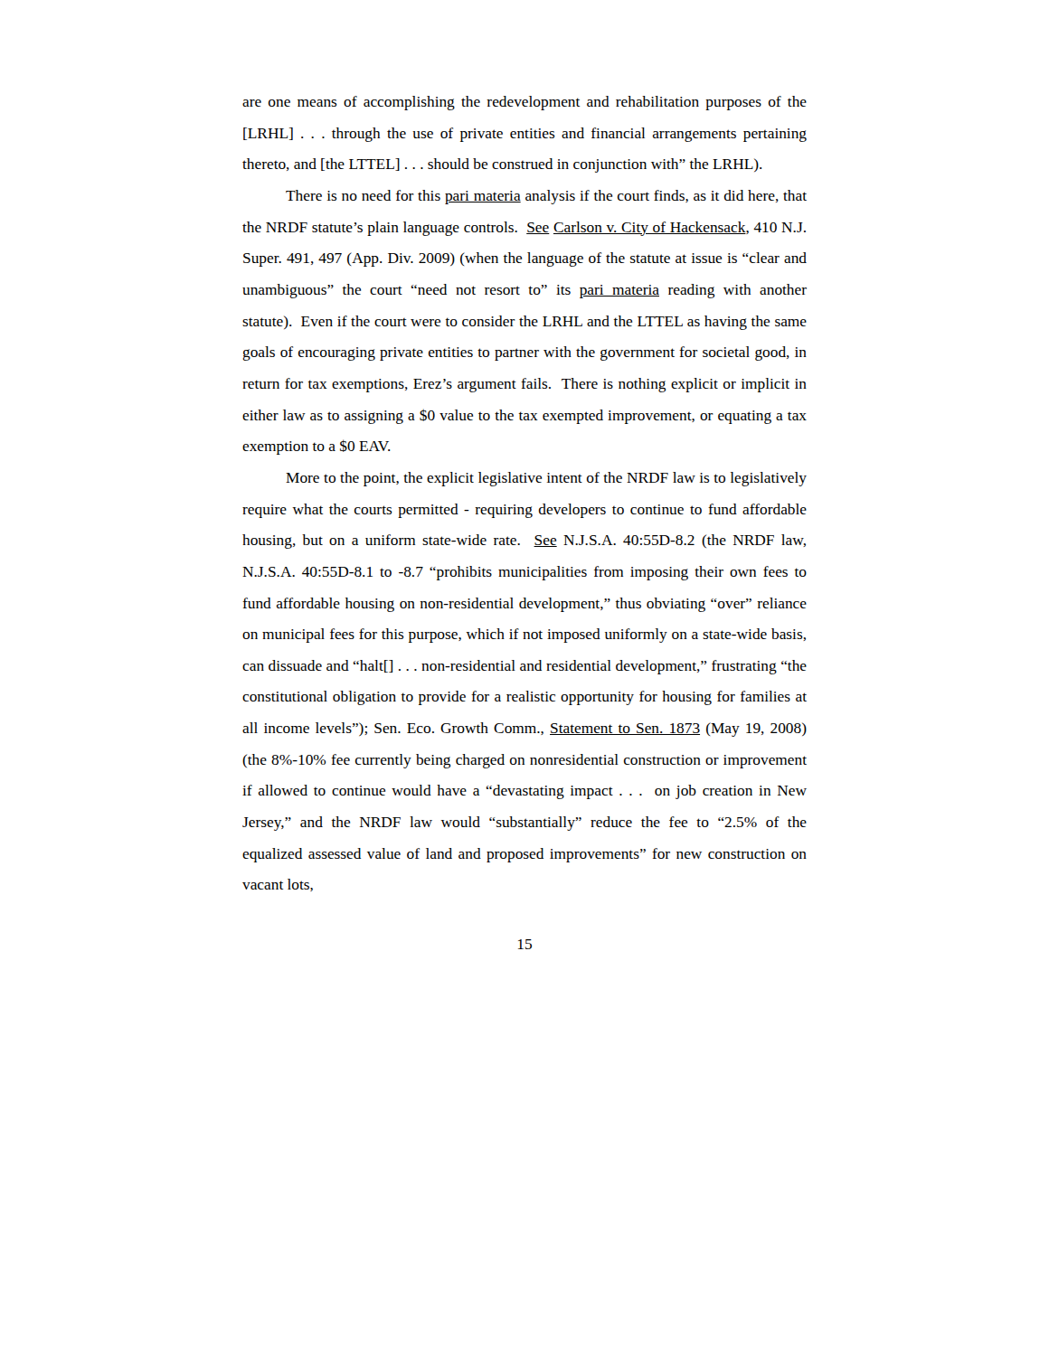are one means of accomplishing the redevelopment and rehabilitation purposes of the [LRHL] . . . through the use of private entities and financial arrangements pertaining thereto, and [the LTTEL] . . . should be construed in conjunction with” the LRHL).
There is no need for this pari materia analysis if the court finds, as it did here, that the NRDF statute’s plain language controls. See Carlson v. City of Hackensack, 410 N.J. Super. 491, 497 (App. Div. 2009) (when the language of the statute at issue is “clear and unambiguous” the court “need not resort to” its pari materia reading with another statute). Even if the court were to consider the LRHL and the LTTEL as having the same goals of encouraging private entities to partner with the government for societal good, in return for tax exemptions, Erez’s argument fails. There is nothing explicit or implicit in either law as to assigning a $0 value to the tax exempted improvement, or equating a tax exemption to a $0 EAV.
More to the point, the explicit legislative intent of the NRDF law is to legislatively require what the courts permitted - requiring developers to continue to fund affordable housing, but on a uniform state-wide rate. See N.J.S.A. 40:55D-8.2 (the NRDF law, N.J.S.A. 40:55D-8.1 to -8.7 “prohibits municipalities from imposing their own fees to fund affordable housing on non-residential development,” thus obviating “over” reliance on municipal fees for this purpose, which if not imposed uniformly on a state-wide basis, can dissuade and “halt[] . . . non-residential and residential development,” frustrating “the constitutional obligation to provide for a realistic opportunity for housing for families at all income levels”); Sen. Eco. Growth Comm., Statement to Sen. 1873 (May 19, 2008) (the 8%-10% fee currently being charged on nonresidential construction or improvement if allowed to continue would have a “devastating impact . . . on job creation in New Jersey,” and the NRDF law would “substantially” reduce the fee to “2.5% of the equalized assessed value of land and proposed improvements” for new construction on vacant lots,
15